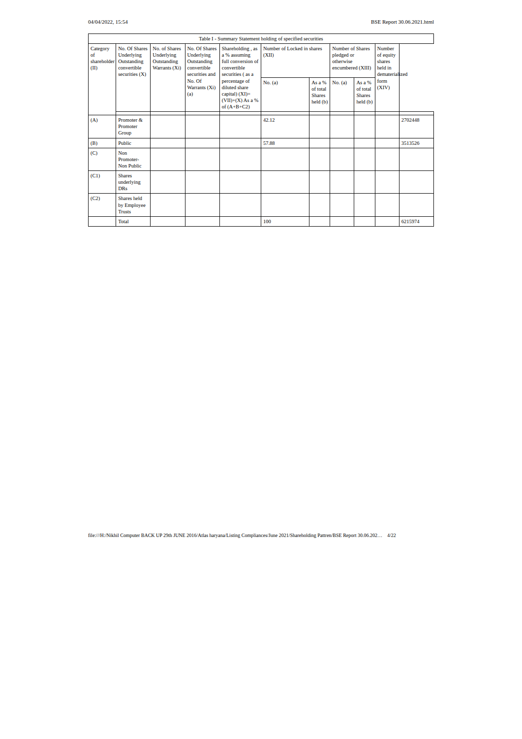04/04/2022, 15:54 BSE Report 30.06.2021.html
| Table I - Summary Statement holding of specified securities |
| Category of shareholder (II) | No. Of Shares Underlying Outstanding convertible securities (X) | No. of Shares Underlying Outstanding Warrants (Xi) | No. Of Shares Underlying Outstanding convertible securities and No. Of Warrants (Xi) (a) | Shareholding , as a % assuming full conversion of convertible securities ( as a percentage of diluted share capital) (XI)= (VII)+(X) As a % of (A+B+C2) | Number of Locked in shares (XII) | Number of Shares pledged or otherwise encumbered (XIII) | Number of equity shares held in dematerialized form (XIV) |
| No. (a) | As a % of total Shares held (b) | No. (a) | As a % of total Shares held (b) |
| (A) | Promoter & Promoter Group | | | | 42.12 | | | | | 2702448 |
| (B) | Public | | | | 57.88 | | | | | 3513526 |
| (C) | Non Promoter- Non Public | | | | | | | | | |
| (C1) | Shares underlying DRs | | | | | | | | | |
| (C2) | Shares held by Employee Trusts | | | | | | | | | |
| | Total | | | | 100 | | | | | 6215974 |
file:///H:/Nikhil Computer BACK UP 29th JUNE 2016/Atlas haryana/Listing Compliances/June 2021/Shareholding Pattren/BSE Report 30.06.202… 4/22